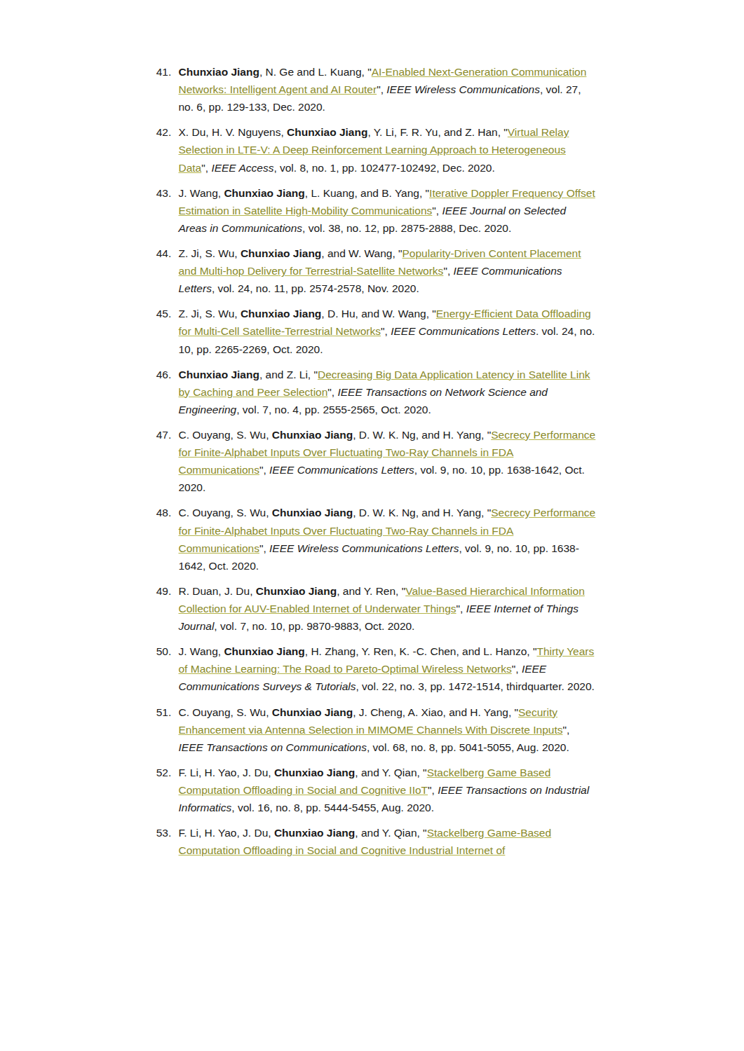Chunxiao Jiang, N. Ge and L. Kuang, "AI-Enabled Next-Generation Communication Networks: Intelligent Agent and AI Router", IEEE Wireless Communications, vol. 27, no. 6, pp. 129-133, Dec. 2020.
X. Du, H. V. Nguyens, Chunxiao Jiang, Y. Li, F. R. Yu, and Z. Han, "Virtual Relay Selection in LTE-V: A Deep Reinforcement Learning Approach to Heterogeneous Data", IEEE Access, vol. 8, no. 1, pp. 102477-102492, Dec. 2020.
J. Wang, Chunxiao Jiang, L. Kuang, and B. Yang, "Iterative Doppler Frequency Offset Estimation in Satellite High-Mobility Communications", IEEE Journal on Selected Areas in Communications, vol. 38, no. 12, pp. 2875-2888, Dec. 2020.
Z. Ji, S. Wu, Chunxiao Jiang, and W. Wang, "Popularity-Driven Content Placement and Multi-hop Delivery for Terrestrial-Satellite Networks", IEEE Communications Letters, vol. 24, no. 11, pp. 2574-2578, Nov. 2020.
Z. Ji, S. Wu, Chunxiao Jiang, D. Hu, and W. Wang, "Energy-Efficient Data Offloading for Multi-Cell Satellite-Terrestrial Networks", IEEE Communications Letters. vol. 24, no. 10, pp. 2265-2269, Oct. 2020.
Chunxiao Jiang, and Z. Li, "Decreasing Big Data Application Latency in Satellite Link by Caching and Peer Selection", IEEE Transactions on Network Science and Engineering, vol. 7, no. 4, pp. 2555-2565, Oct. 2020.
C. Ouyang, S. Wu, Chunxiao Jiang, D. W. K. Ng, and H. Yang, "Secrecy Performance for Finite-Alphabet Inputs Over Fluctuating Two-Ray Channels in FDA Communications", IEEE Communications Letters, vol. 9, no. 10, pp. 1638-1642, Oct. 2020.
C. Ouyang, S. Wu, Chunxiao Jiang, D. W. K. Ng, and H. Yang, "Secrecy Performance for Finite-Alphabet Inputs Over Fluctuating Two-Ray Channels in FDA Communications", IEEE Wireless Communications Letters, vol. 9, no. 10, pp. 1638-1642, Oct. 2020.
R. Duan, J. Du, Chunxiao Jiang, and Y. Ren, "Value-Based Hierarchical Information Collection for AUV-Enabled Internet of Underwater Things", IEEE Internet of Things Journal, vol. 7, no. 10, pp. 9870-9883, Oct. 2020.
J. Wang, Chunxiao Jiang, H. Zhang, Y. Ren, K. -C. Chen, and L. Hanzo, "Thirty Years of Machine Learning: The Road to Pareto-Optimal Wireless Networks", IEEE Communications Surveys & Tutorials, vol. 22, no. 3, pp. 1472-1514, thirdquarter. 2020.
C. Ouyang, S. Wu, Chunxiao Jiang, J. Cheng, A. Xiao, and H. Yang, "Security Enhancement via Antenna Selection in MIMOME Channels With Discrete Inputs", IEEE Transactions on Communications, vol. 68, no. 8, pp. 5041-5055, Aug. 2020.
F. Li, H. Yao, J. Du, Chunxiao Jiang, and Y. Qian, "Stackelberg Game Based Computation Offloading in Social and Cognitive IIoT", IEEE Transactions on Industrial Informatics, vol. 16, no. 8, pp. 5444-5455, Aug. 2020.
F. Li, H. Yao, J. Du, Chunxiao Jiang, and Y. Qian, "Stackelberg Game-Based Computation Offloading in Social and Cognitive Industrial Internet of